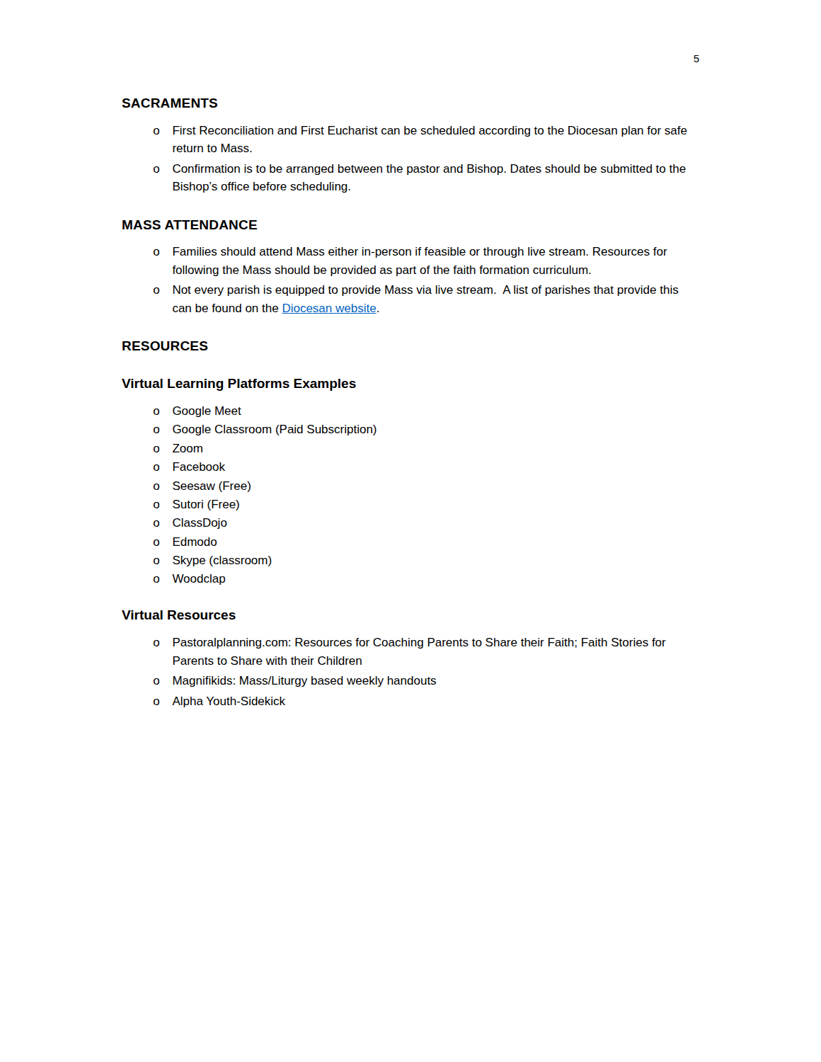5
SACRAMENTS
First Reconciliation and First Eucharist can be scheduled according to the Diocesan plan for safe return to Mass.
Confirmation is to be arranged between the pastor and Bishop. Dates should be submitted to the Bishop’s office before scheduling.
MASS ATTENDANCE
Families should attend Mass either in-person if feasible or through live stream. Resources for following the Mass should be provided as part of the faith formation curriculum.
Not every parish is equipped to provide Mass via live stream. A list of parishes that provide this can be found on the Diocesan website.
RESOURCES
Virtual Learning Platforms Examples
Google Meet
Google Classroom (Paid Subscription)
Zoom
Facebook
Seesaw (Free)
Sutori (Free)
ClassDojo
Edmodo
Skype (classroom)
Woodclap
Virtual Resources
Pastoralplanning.com: Resources for Coaching Parents to Share their Faith; Faith Stories for Parents to Share with their Children
Magnifikids: Mass/Liturgy based weekly handouts
Alpha Youth-Sidekick